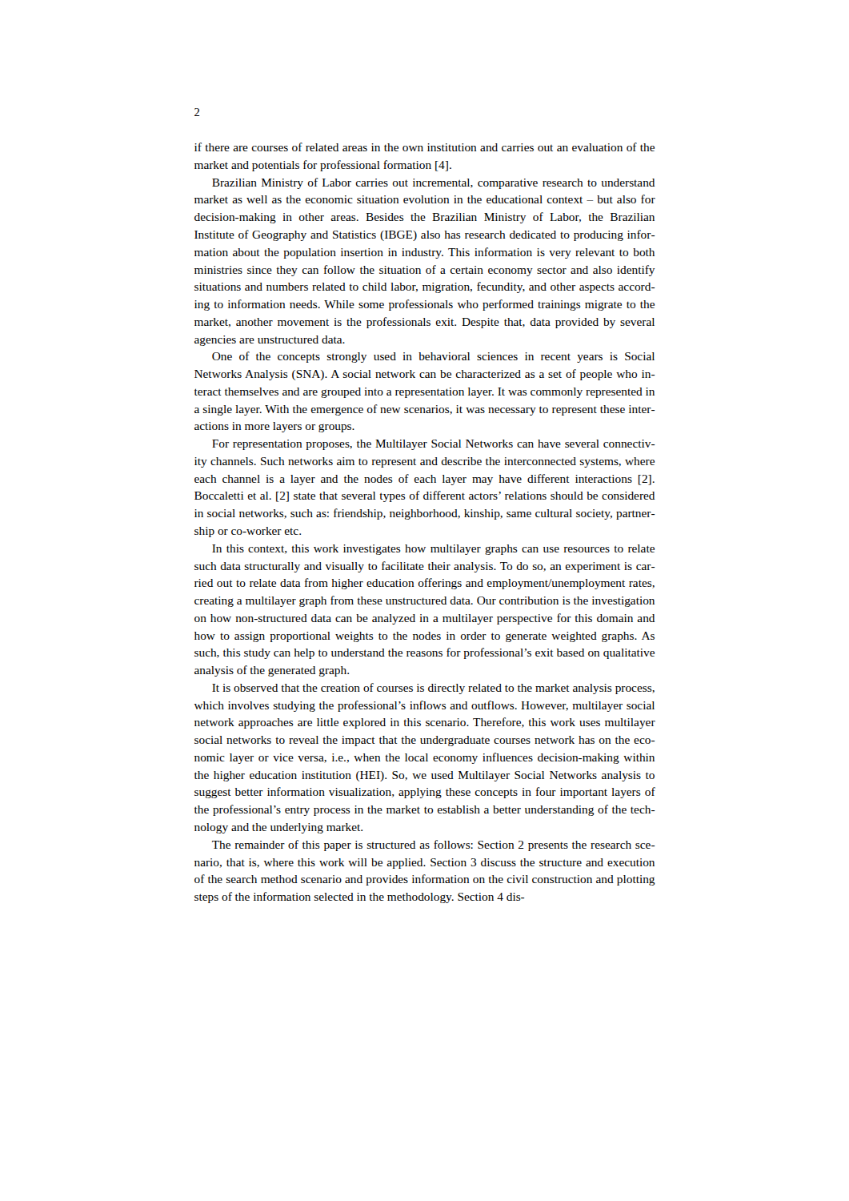2
if there are courses of related areas in the own institution and carries out an evaluation of the market and potentials for professional formation [4].
Brazilian Ministry of Labor carries out incremental, comparative research to understand market as well as the economic situation evolution in the educational context – but also for decision-making in other areas. Besides the Brazilian Ministry of Labor, the Brazilian Institute of Geography and Statistics (IBGE) also has research dedicated to producing information about the population insertion in industry. This information is very relevant to both ministries since they can follow the situation of a certain economy sector and also identify situations and numbers related to child labor, migration, fecundity, and other aspects according to information needs. While some professionals who performed trainings migrate to the market, another movement is the professionals exit. Despite that, data provided by several agencies are unstructured data.
One of the concepts strongly used in behavioral sciences in recent years is Social Networks Analysis (SNA). A social network can be characterized as a set of people who interact themselves and are grouped into a representation layer. It was commonly represented in a single layer. With the emergence of new scenarios, it was necessary to represent these interactions in more layers or groups.
For representation proposes, the Multilayer Social Networks can have several connectivity channels. Such networks aim to represent and describe the interconnected systems, where each channel is a layer and the nodes of each layer may have different interactions [2]. Boccaletti et al. [2] state that several types of different actors’ relations should be considered in social networks, such as: friendship, neighborhood, kinship, same cultural society, partnership or co-worker etc.
In this context, this work investigates how multilayer graphs can use resources to relate such data structurally and visually to facilitate their analysis. To do so, an experiment is carried out to relate data from higher education offerings and employment/unemployment rates, creating a multilayer graph from these unstructured data. Our contribution is the investigation on how non-structured data can be analyzed in a multilayer perspective for this domain and how to assign proportional weights to the nodes in order to generate weighted graphs. As such, this study can help to understand the reasons for professional’s exit based on qualitative analysis of the generated graph.
It is observed that the creation of courses is directly related to the market analysis process, which involves studying the professional’s inflows and outflows. However, multilayer social network approaches are little explored in this scenario. Therefore, this work uses multilayer social networks to reveal the impact that the undergraduate courses network has on the economic layer or vice versa, i.e., when the local economy influences decision-making within the higher education institution (HEI). So, we used Multilayer Social Networks analysis to suggest better information visualization, applying these concepts in four important layers of the professional’s entry process in the market to establish a better understanding of the technology and the underlying market.
The remainder of this paper is structured as follows: Section 2 presents the research scenario, that is, where this work will be applied. Section 3 discuss the structure and execution of the search method scenario and provides information on the civil construction and plotting steps of the information selected in the methodology. Section 4 dis-